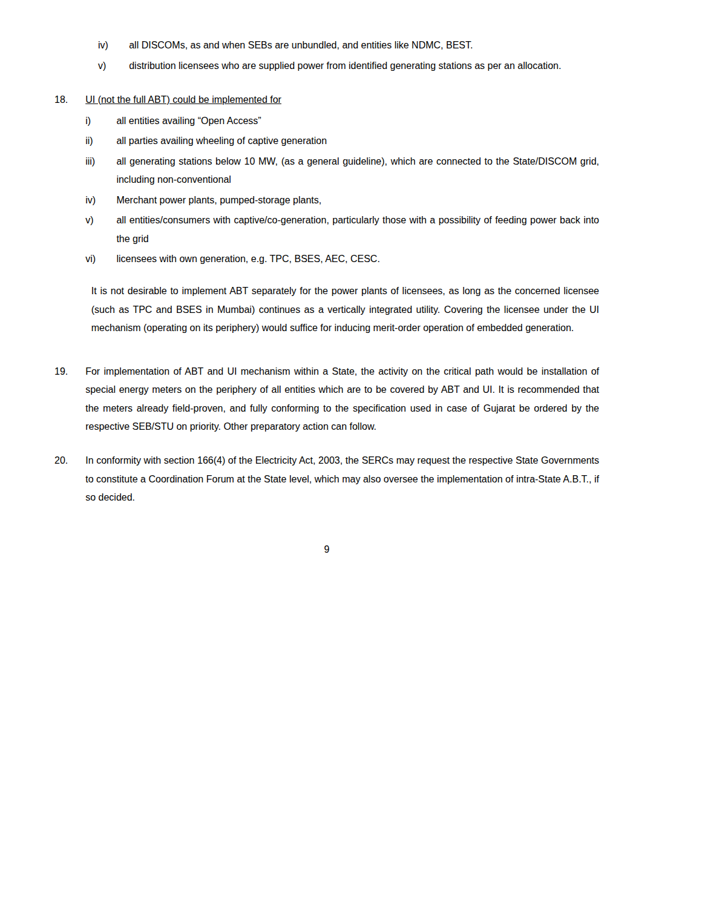iv) all DISCOMs, as and when SEBs are unbundled, and entities like NDMC, BEST.
v) distribution licensees who are supplied power from identified generating stations as per an allocation.
18.
UI (not the full ABT) could be implemented for
i) all entities availing “Open Access”
ii) all parties availing wheeling of captive generation
iii) all generating stations below 10 MW, (as a general guideline), which are connected to the State/DISCOM grid, including non-conventional
iv) Merchant power plants, pumped-storage plants,
v) all entities/consumers with captive/co-generation, particularly those with a possibility of feeding power back into the grid
vi) licensees with own generation, e.g. TPC, BSES, AEC, CESC.
It is not desirable to implement ABT separately for the power plants of licensees, as long as the concerned licensee (such as TPC and BSES in Mumbai) continues as a vertically integrated utility. Covering the licensee under the UI mechanism (operating on its periphery) would suffice for inducing merit-order operation of embedded generation.
19.
For implementation of ABT and UI mechanism within a State, the activity on the critical path would be installation of special energy meters on the periphery of all entities which are to be covered by ABT and UI. It is recommended that the meters already field-proven, and fully conforming to the specification used in case of Gujarat be ordered by the respective SEB/STU on priority. Other preparatory action can follow.
20.
In conformity with section 166(4) of the Electricity Act, 2003, the SERCs may request the respective State Governments to constitute a Coordination Forum at the State level, which may also oversee the implementation of intra-State A.B.T., if so decided.
9